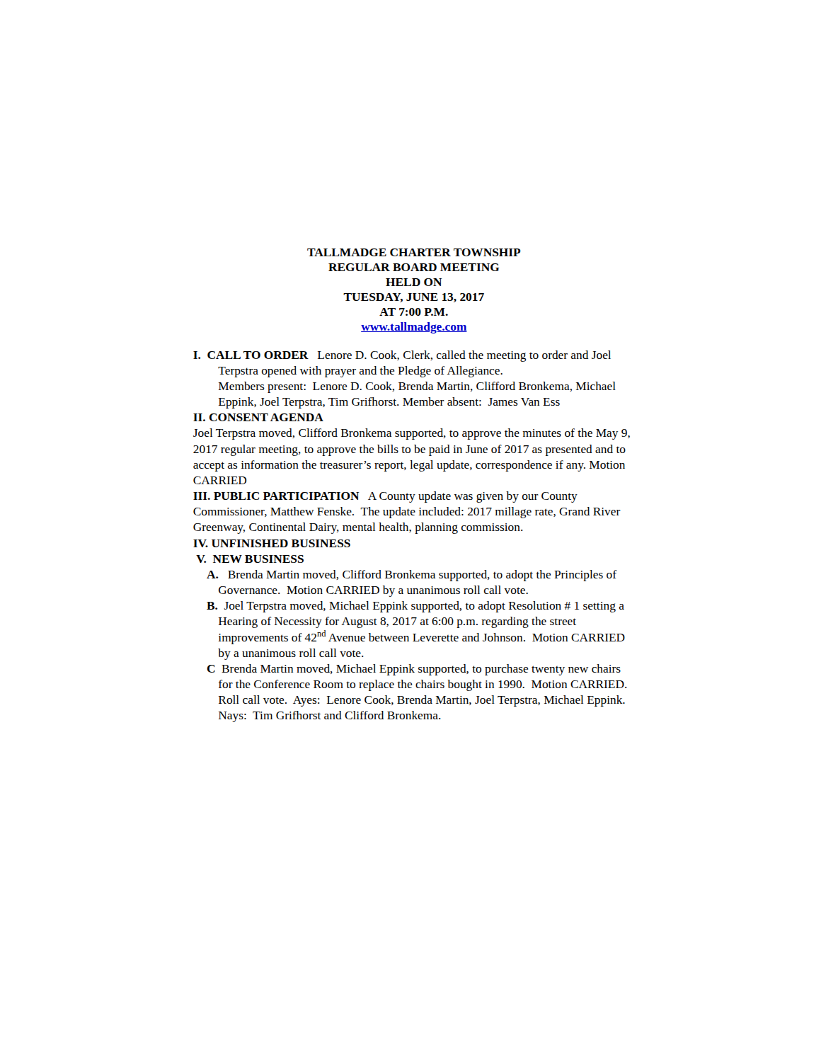TALLMADGE CHARTER TOWNSHIP REGULAR BOARD MEETING HELD ON TUESDAY, JUNE 13, 2017 AT 7:00 P.M. www.tallmadge.com
I. CALL TO ORDER Lenore D. Cook, Clerk, called the meeting to order and Joel Terpstra opened with prayer and the Pledge of Allegiance.
Members present: Lenore D. Cook, Brenda Martin, Clifford Bronkema, Michael Eppink, Joel Terpstra, Tim Grifhorst. Member absent: James Van Ess
II. CONSENT AGENDA
Joel Terpstra moved, Clifford Bronkema supported, to approve the minutes of the May 9, 2017 regular meeting, to approve the bills to be paid in June of 2017 as presented and to accept as information the treasurer’s report, legal update, correspondence if any. Motion CARRIED
III. PUBLIC PARTICIPATION A County update was given by our County Commissioner, Matthew Fenske. The update included: 2017 millage rate, Grand River Greenway, Continental Dairy, mental health, planning commission.
IV. UNFINISHED BUSINESS
V. NEW BUSINESS
A. Brenda Martin moved, Clifford Bronkema supported, to adopt the Principles of Governance. Motion CARRIED by a unanimous roll call vote.
B. Joel Terpstra moved, Michael Eppink supported, to adopt Resolution # 1 setting a Hearing of Necessity for August 8, 2017 at 6:00 p.m. regarding the street improvements of 42nd Avenue between Leverette and Johnson. Motion CARRIED by a unanimous roll call vote.
C Brenda Martin moved, Michael Eppink supported, to purchase twenty new chairs for the Conference Room to replace the chairs bought in 1990. Motion CARRIED. Roll call vote. Ayes: Lenore Cook, Brenda Martin, Joel Terpstra, Michael Eppink. Nays: Tim Grifhorst and Clifford Bronkema.